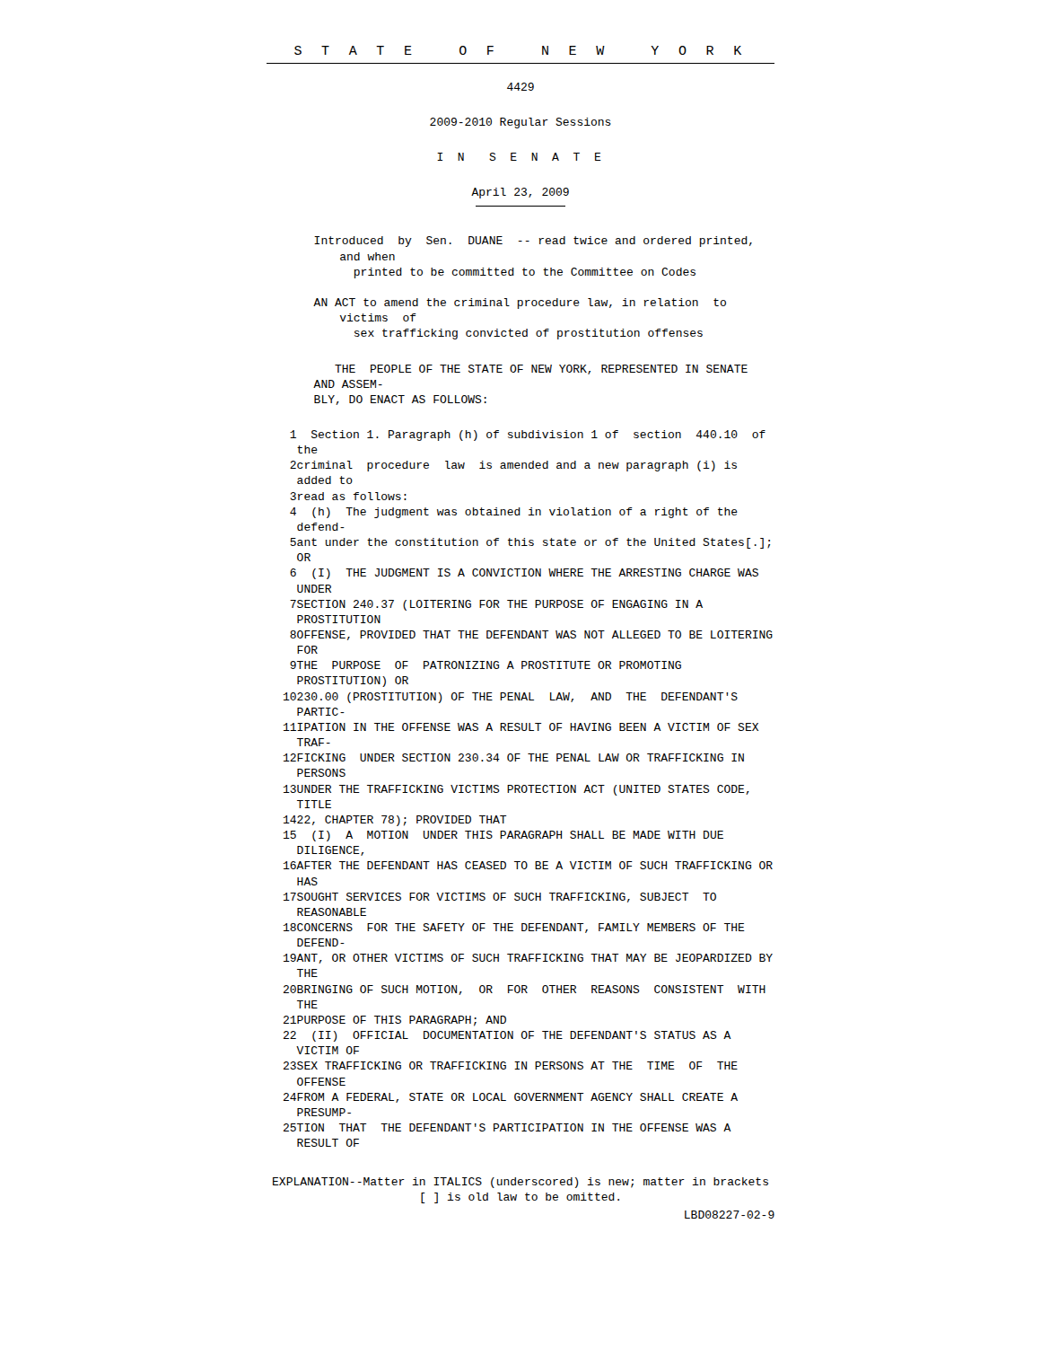S T A T E O F N E W Y O R K
4429
2009-2010 Regular Sessions
I N S E N A T E
April 23, 2009
Introduced by Sen. DUANE -- read twice and ordered printed, and when printed to be committed to the Committee on Codes
AN ACT to amend the criminal procedure law, in relation to victims of sex trafficking convicted of prostitution offenses
THE PEOPLE OF THE STATE OF NEW YORK, REPRESENTED IN SENATE AND ASSEM- BLY, DO ENACT AS FOLLOWS:
| 1 | Section 1. Paragraph (h) of subdivision 1 of section 440.10 of the |
| 2 | criminal procedure law is amended and a new paragraph (i) is added to |
| 3 | read as follows: |
| 4 | (h) The judgment was obtained in violation of a right of the defend- |
| 5 | ant under the constitution of this state or of the United States[.]; OR |
| 6 | (I) THE JUDGMENT IS A CONVICTION WHERE THE ARRESTING CHARGE WAS UNDER |
| 7 | SECTION 240.37 (LOITERING FOR THE PURPOSE OF ENGAGING IN A PROSTITUTION |
| 8 | OFFENSE, PROVIDED THAT THE DEFENDANT WAS NOT ALLEGED TO BE LOITERING FOR |
| 9 | THE PURPOSE OF PATRONIZING A PROSTITUTE OR PROMOTING PROSTITUTION) OR |
| 10 | 230.00 (PROSTITUTION) OF THE PENAL LAW, AND THE DEFENDANT'S PARTIC- |
| 11 | IPATION IN THE OFFENSE WAS A RESULT OF HAVING BEEN A VICTIM OF SEX TRAF- |
| 12 | FICKING UNDER SECTION 230.34 OF THE PENAL LAW OR TRAFFICKING IN PERSONS |
| 13 | UNDER THE TRAFFICKING VICTIMS PROTECTION ACT (UNITED STATES CODE, TITLE |
| 14 | 22, CHAPTER 78); PROVIDED THAT |
| 15 | (I) A MOTION UNDER THIS PARAGRAPH SHALL BE MADE WITH DUE DILIGENCE, |
| 16 | AFTER THE DEFENDANT HAS CEASED TO BE A VICTIM OF SUCH TRAFFICKING OR HAS |
| 17 | SOUGHT SERVICES FOR VICTIMS OF SUCH TRAFFICKING, SUBJECT TO REASONABLE |
| 18 | CONCERNS FOR THE SAFETY OF THE DEFENDANT, FAMILY MEMBERS OF THE DEFEND- |
| 19 | ANT, OR OTHER VICTIMS OF SUCH TRAFFICKING THAT MAY BE JEOPARDIZED BY THE |
| 20 | BRINGING OF SUCH MOTION, OR FOR OTHER REASONS CONSISTENT WITH THE |
| 21 | PURPOSE OF THIS PARAGRAPH; AND |
| 22 | (II) OFFICIAL DOCUMENTATION OF THE DEFENDANT'S STATUS AS A VICTIM OF |
| 23 | SEX TRAFFICKING OR TRAFFICKING IN PERSONS AT THE TIME OF THE OFFENSE |
| 24 | FROM A FEDERAL, STATE OR LOCAL GOVERNMENT AGENCY SHALL CREATE A PRESUMP- |
| 25 | TION THAT THE DEFENDANT'S PARTICIPATION IN THE OFFENSE WAS A RESULT OF |
EXPLANATION--Matter in ITALICS (underscored) is new; matter in brackets
[ ] is old law to be omitted.
LBD08227-02-9